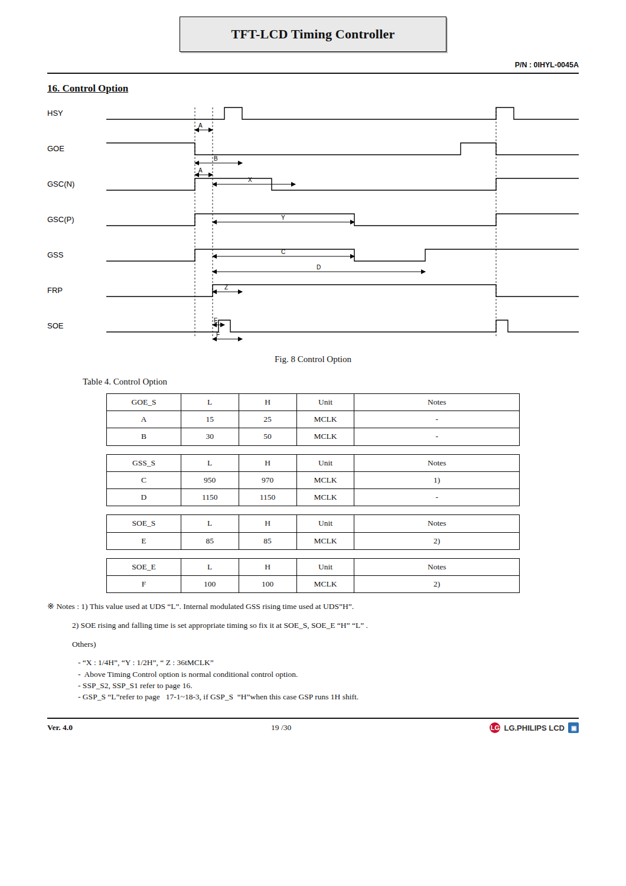TFT-LCD Timing Controller
P/N : 0IHYL-0045A
16. Control Option
HSY GOE GSC(N) GSC(P) GSS FRP SOE A B A X Y C D Z E F
Fig. 8 Control Option
Table 4. Control Option
| GOE_S | L | H | Unit | Notes |
| --- | --- | --- | --- | --- |
| A | 15 | 25 | MCLK | - |
| B | 30 | 50 | MCLK | - |
| GSS_S | L | H | Unit | Notes |
| --- | --- | --- | --- | --- |
| C | 950 | 970 | MCLK | 1) |
| D | 1150 | 1150 | MCLK | - |
| SOE_S | L | H | Unit | Notes |
| --- | --- | --- | --- | --- |
| E | 85 | 85 | MCLK | 2) |
| SOE_E | L | H | Unit | Notes |
| --- | --- | --- | --- | --- |
| F | 100 | 100 | MCLK | 2) |
※ Notes : 1) This value used at UDS “L”. Internal modulated GSS rising time used at UDS”H”.
2) SOE rising and falling time is set appropriate timing so fix it at SOE_S, SOE_E “H” “L” .
Others)
- “X : 1/4H”, “Y : 1/2H”, “ Z : 36tMCLK”
- Above Timing Control option is normal conditional control option.
- SSP_S2, SSP_S1 refer to page 16.
- GSP_S “L”refer to page 17-1~18-3, if GSP_S “H”when this case GSP runs 1H shift.
Ver. 4.0
19 /30
LG LG.PHILIPS LCD ▣